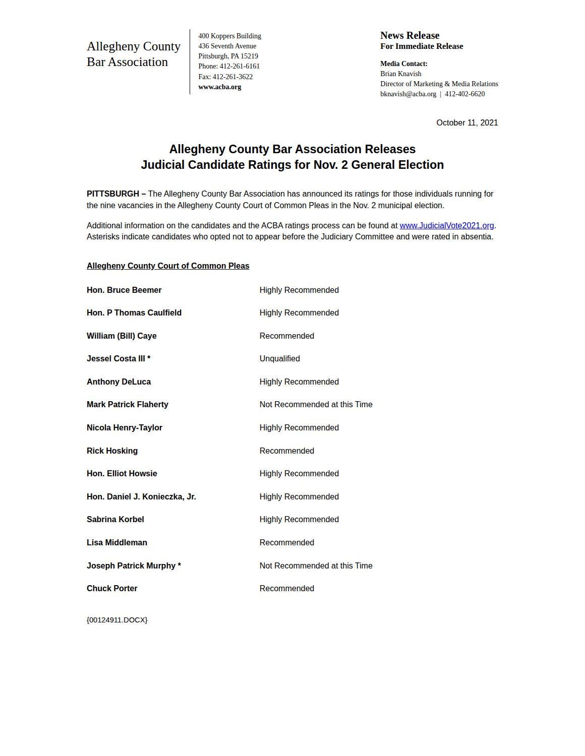Allegheny County
Bar Association
400 Koppers Building
436 Seventh Avenue
Pittsburgh, PA 15219
Phone: 412-261-6161
Fax: 412-261-3622
www.acba.org
News Release
For Immediate Release
Media Contact:
Brian Knavish
Director of Marketing & Media Relations
bknavish@acba.org | 412-402-6620
October 11, 2021
Allegheny County Bar Association Releases
Judicial Candidate Ratings for Nov. 2 General Election
PITTSBURGH – The Allegheny County Bar Association has announced its ratings for those individuals running for the nine vacancies in the Allegheny County Court of Common Pleas in the Nov. 2 municipal election.
Additional information on the candidates and the ACBA ratings process can be found at www.JudicialVote2021.org. Asterisks indicate candidates who opted not to appear before the Judiciary Committee and were rated in absentia.
Allegheny County Court of Common Pleas
| Hon. Bruce Beemer | Highly Recommended |
| Hon. P Thomas Caulfield | Highly Recommended |
| William (Bill) Caye | Recommended |
| Jessel Costa III * | Unqualified |
| Anthony DeLuca | Highly Recommended |
| Mark Patrick Flaherty | Not Recommended at this Time |
| Nicola Henry-Taylor | Highly Recommended |
| Rick Hosking | Recommended |
| Hon. Elliot Howsie | Highly Recommended |
| Hon. Daniel J. Konieczka, Jr. | Highly Recommended |
| Sabrina Korbel | Highly Recommended |
| Lisa Middleman | Recommended |
| Joseph Patrick Murphy * | Not Recommended at this Time |
| Chuck Porter | Recommended |
{00124911.DOCX}